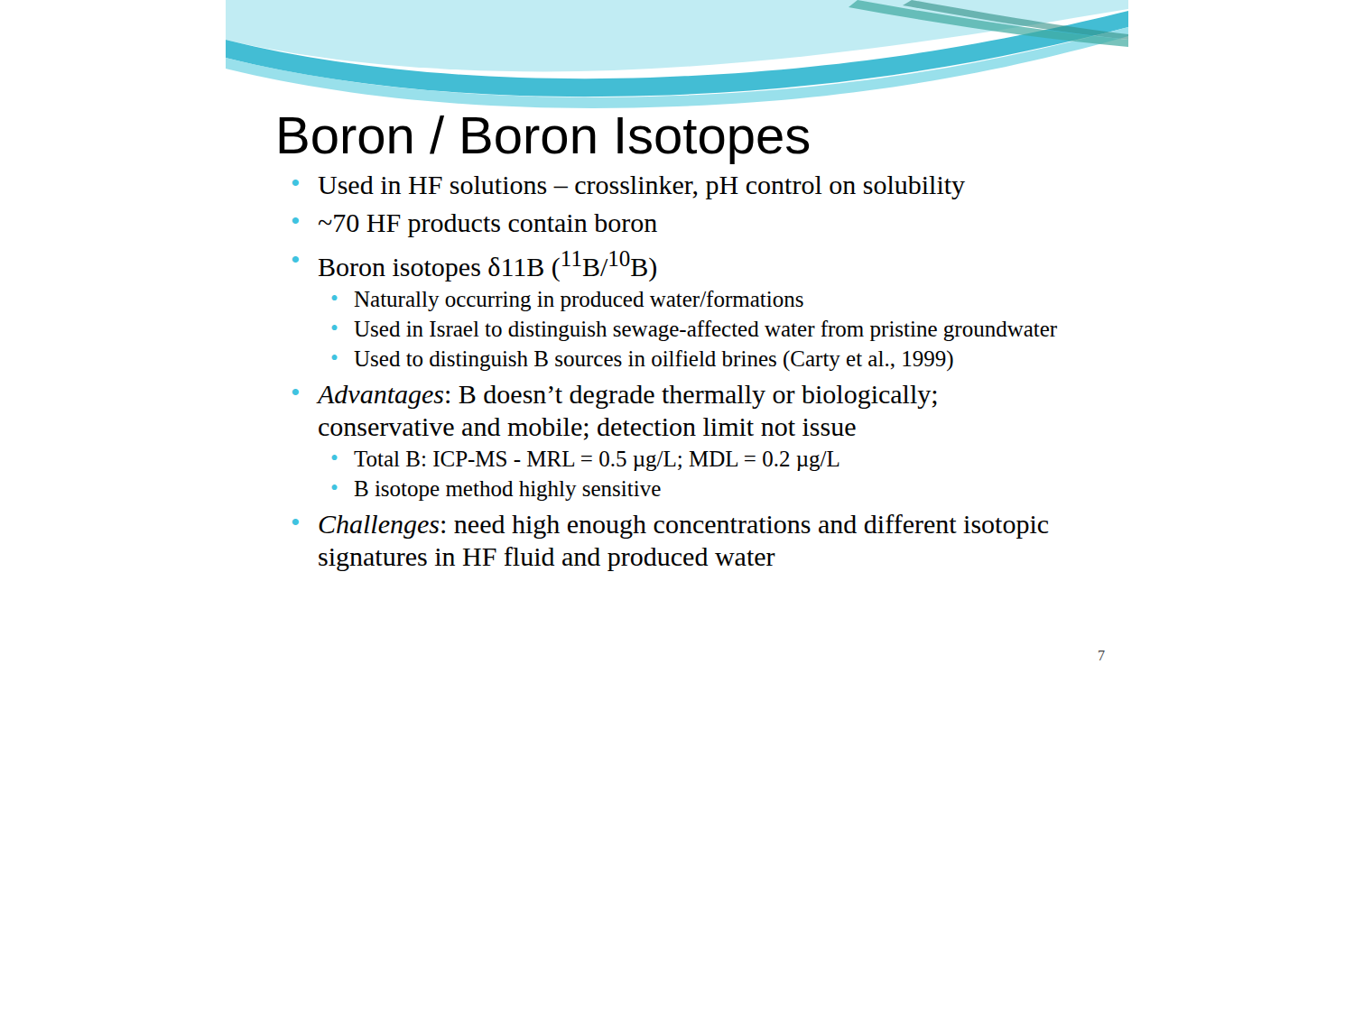Boron / Boron Isotopes
Used in HF solutions – crosslinker, pH control on solubility
~70 HF products contain boron
Boron isotopes δ11B (11B/10B)
Naturally occurring in produced water/formations
Used in Israel to distinguish sewage-affected water from pristine groundwater
Used to distinguish B sources in oilfield brines (Carty et al., 1999)
Advantages: B doesn’t degrade thermally or biologically; conservative and mobile; detection limit not issue
Total B: ICP-MS - MRL = 0.5 µg/L; MDL = 0.2 µg/L
B isotope method highly sensitive
Challenges: need high enough concentrations and different isotopic signatures in HF fluid and produced water
7